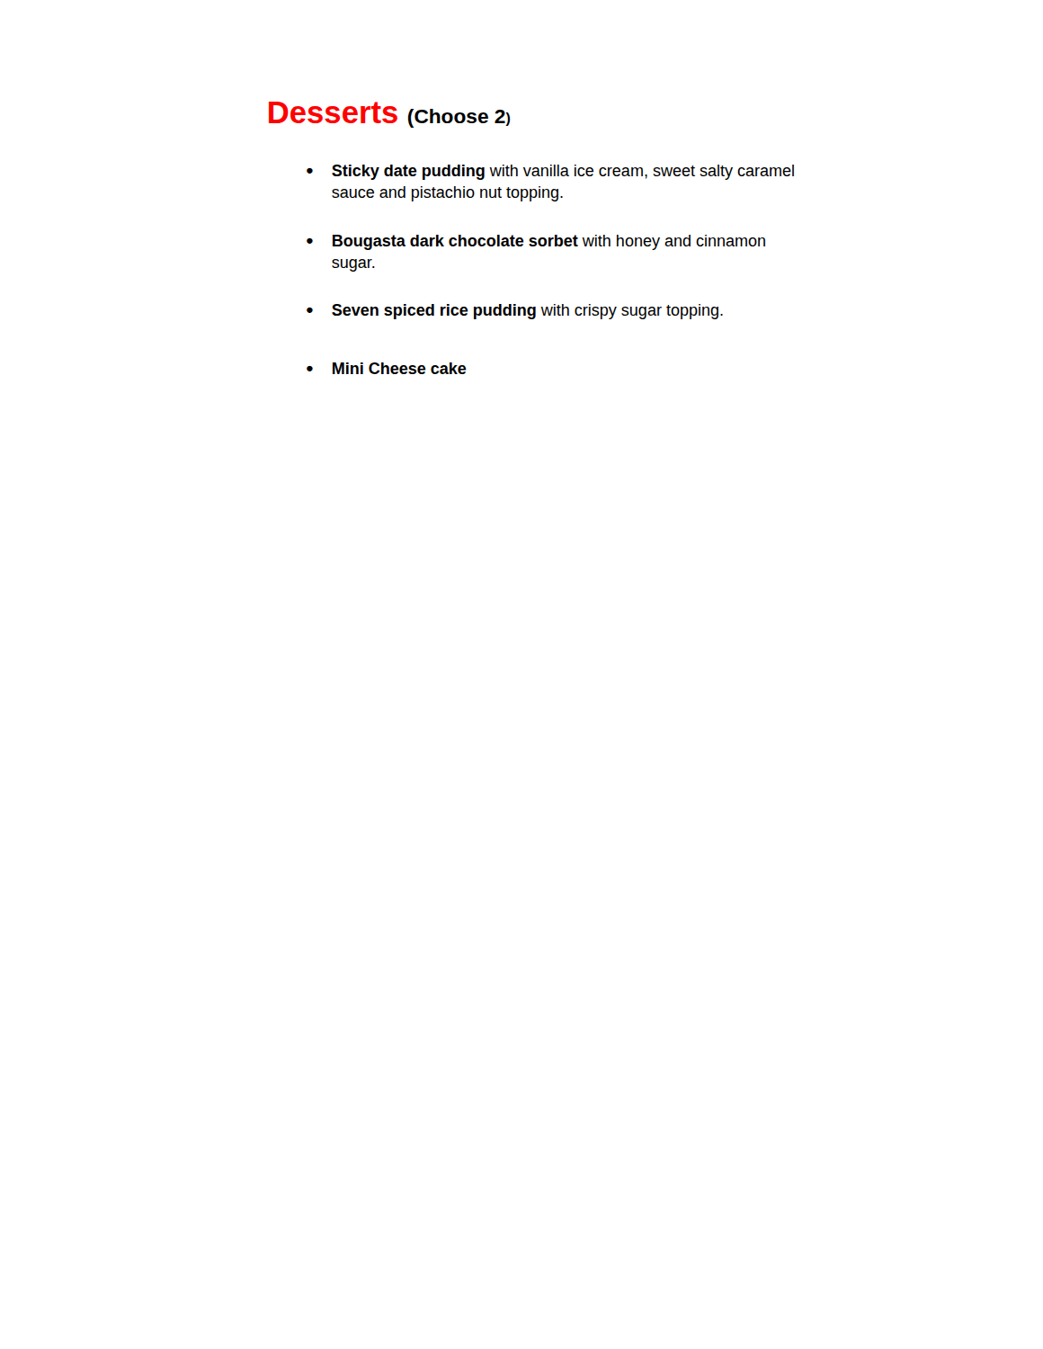Desserts (Choose 2)
Sticky date pudding with vanilla ice cream, sweet salty caramel sauce and pistachio nut topping.
Bougasta dark chocolate sorbet with honey and cinnamon sugar.
Seven spiced rice pudding with crispy sugar topping.
Mini Cheese cake